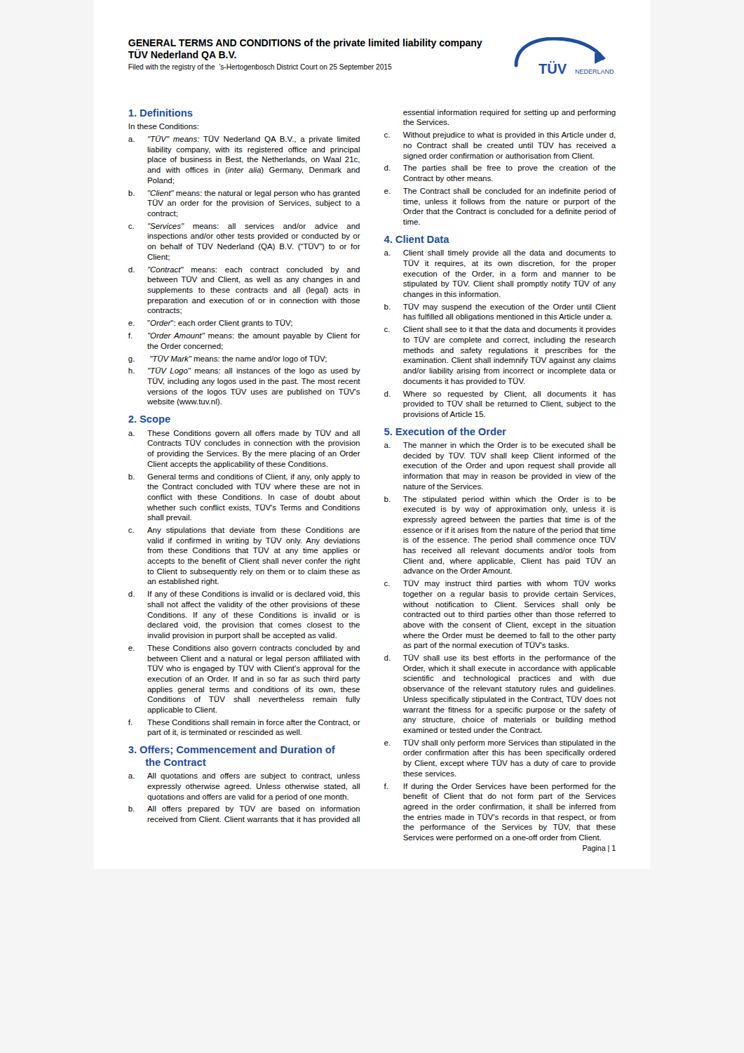GENERAL TERMS AND CONDITIONS of the private limited liability company
TÜV Nederland QA B.V.
Filed with the registry of the ’s-Hertogenbosch District Court on 25 September 2015
TÜV NEDERLAND
1. Definitions
In these Conditions:
"TÜV" means: TÜV Nederland QA B.V., a private limited liability company, with its registered office and principal place of business in Best, the Netherlands, on Waal 21c, and with offices in (inter alia) Germany, Denmark and Poland;
"Client" means: the natural or legal person who has granted TÜV an order for the provision of Services, subject to a contract;
"Services" means: all services and/or advice and inspections and/or other tests provided or conducted by or on behalf of TÜV Nederland (QA) B.V. (“TÜV”) to or for Client;
"Contract" means: each contract concluded by and between TÜV and Client, as well as any changes in and supplements to these contracts and all (legal) acts in preparation and execution of or in connection with those contracts;
"Order": each order Client grants to TÜV;
"Order Amount" means: the amount payable by Client for the Order concerned;
"TÜV Mark" means: the name and/or logo of TÜV;
"TÜV Logo" means: all instances of the logo as used by TÜV, including any logos used in the past. The most recent versions of the logos TÜV uses are published on TÜV's website (www.tuv.nl).
2. Scope
These Conditions govern all offers made by TÜV and all Contracts TÜV concludes in connection with the provision of providing the Services. By the mere placing of an Order Client accepts the applicability of these Conditions.
General terms and conditions of Client, if any, only apply to the Contract concluded with TÜV where these are not in conflict with these Conditions. In case of doubt about whether such conflict exists, TÜV's Terms and Conditions shall prevail.
Any stipulations that deviate from these Conditions are valid if confirmed in writing by TÜV only. Any deviations from these Conditions that TÜV at any time applies or accepts to the benefit of Client shall never confer the right to Client to subsequently rely on them or to claim these as an established right.
If any of these Conditions is invalid or is declared void, this shall not affect the validity of the other provisions of these Conditions. If any of these Conditions is invalid or is declared void, the provision that comes closest to the invalid provision in purport shall be accepted as valid.
These Conditions also govern contracts concluded by and between Client and a natural or legal person affiliated with TÜV who is engaged by TÜV with Client's approval for the execution of an Order. If and in so far as such third party applies general terms and conditions of its own, these Conditions of TÜV shall nevertheless remain fully applicable to Client.
These Conditions shall remain in force after the Contract, or part of it, is terminated or rescinded as well.
3. Offers; Commencement and Duration of
the Contract
All quotations and offers are subject to contract, unless expressly otherwise agreed. Unless otherwise stated, all quotations and offers are valid for a period of one month.
All offers prepared by TÜV are based on information received from Client. Client warrants that it has provided all essential information required for setting up and performing the Services.
Without prejudice to what is provided in this Article under d, no Contract shall be created until TÜV has received a signed order confirmation or authorisation from Client.
The parties shall be free to prove the creation of the Contract by other means.
The Contract shall be concluded for an indefinite period of time, unless it follows from the nature or purport of the Order that the Contract is concluded for a definite period of time.
4. Client Data
Client shall timely provide all the data and documents to TÜV it requires, at its own discretion, for the proper execution of the Order, in a form and manner to be stipulated by TÜV. Client shall promptly notify TÜV of any changes in this information.
TÜV may suspend the execution of the Order until Client has fulfilled all obligations mentioned in this Article under a.
Client shall see to it that the data and documents it provides to TÜV are complete and correct, including the research methods and safety regulations it prescribes for the examination. Client shall indemnify TÜV against any claims and/or liability arising from incorrect or incomplete data or documents it has provided to TÜV.
Where so requested by Client, all documents it has provided to TÜV shall be returned to Client, subject to the provisions of Article 15.
5. Execution of the Order
The manner in which the Order is to be executed shall be decided by TÜV. TÜV shall keep Client informed of the execution of the Order and upon request shall provide all information that may in reason be provided in view of the nature of the Services.
The stipulated period within which the Order is to be executed is by way of approximation only, unless it is expressly agreed between the parties that time is of the essence or if it arises from the nature of the period that time is of the essence. The period shall commence once TÜV has received all relevant documents and/or tools from Client and, where applicable, Client has paid TÜV an advance on the Order Amount.
TÜV may instruct third parties with whom TÜV works together on a regular basis to provide certain Services, without notification to Client. Services shall only be contracted out to third parties other than those referred to above with the consent of Client, except in the situation where the Order must be deemed to fall to the other party as part of the normal execution of TÜV's tasks.
TÜV shall use its best efforts in the performance of the Order, which it shall execute in accordance with applicable scientific and technological practices and with due observance of the relevant statutory rules and guidelines. Unless specifically stipulated in the Contract, TÜV does not warrant the fitness for a specific purpose or the safety of any structure, choice of materials or building method examined or tested under the Contract.
TÜV shall only perform more Services than stipulated in the order confirmation after this has been specifically ordered by Client, except where TÜV has a duty of care to provide these services.
If during the Order Services have been performed for the benefit of Client that do not form part of the Services agreed in the order confirmation, it shall be inferred from the entries made in TÜV's records in that respect, or from the performance of the Services by TÜV, that these Services were performed on a one-off order from Client.
Pagina | 1